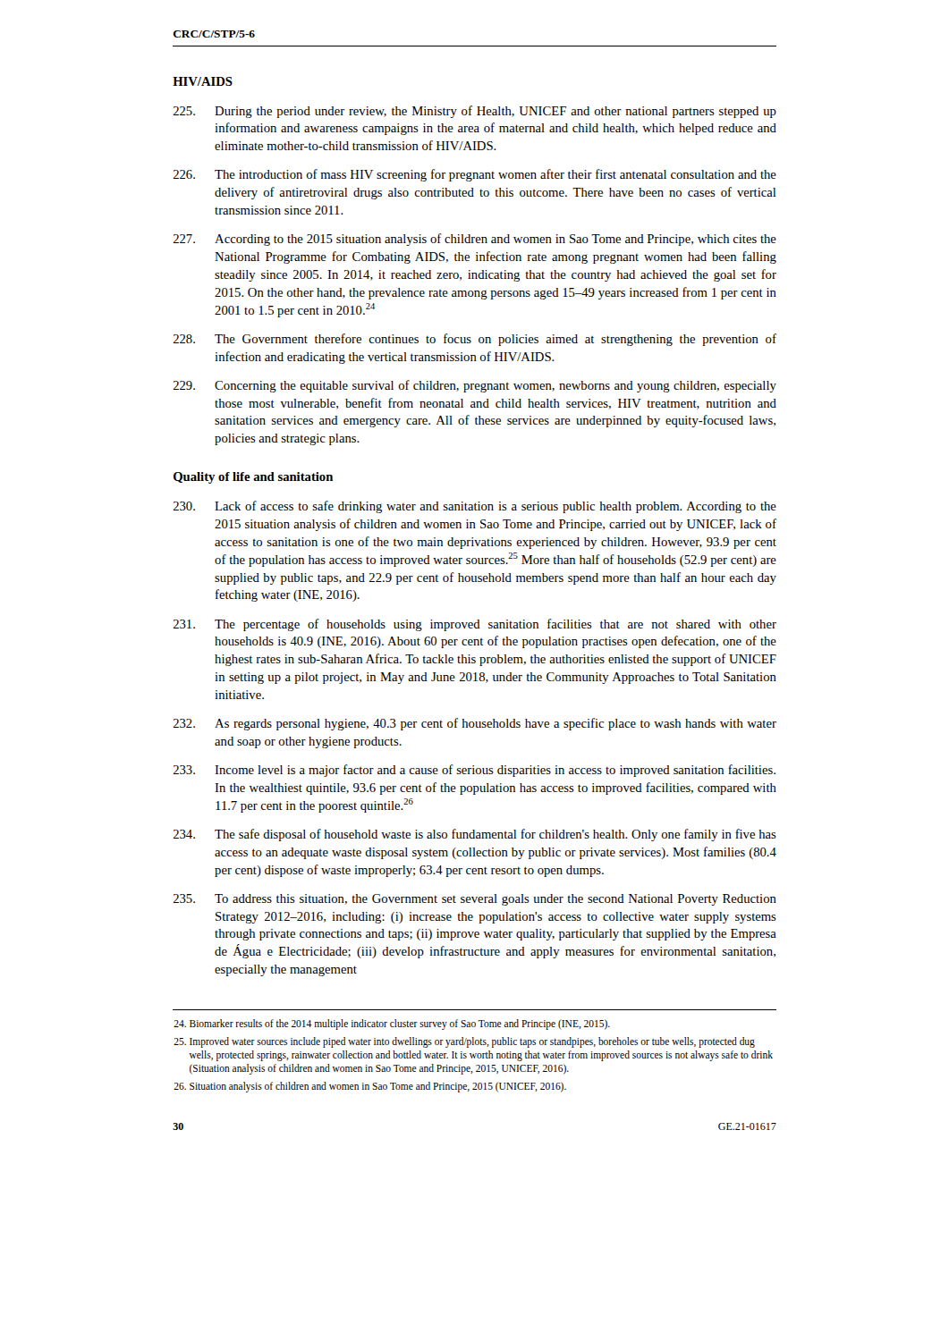CRC/C/STP/5-6
HIV/AIDS
225. During the period under review, the Ministry of Health, UNICEF and other national partners stepped up information and awareness campaigns in the area of maternal and child health, which helped reduce and eliminate mother-to-child transmission of HIV/AIDS.
226. The introduction of mass HIV screening for pregnant women after their first antenatal consultation and the delivery of antiretroviral drugs also contributed to this outcome. There have been no cases of vertical transmission since 2011.
227. According to the 2015 situation analysis of children and women in Sao Tome and Principe, which cites the National Programme for Combating AIDS, the infection rate among pregnant women had been falling steadily since 2005. In 2014, it reached zero, indicating that the country had achieved the goal set for 2015. On the other hand, the prevalence rate among persons aged 15–49 years increased from 1 per cent in 2001 to 1.5 per cent in 2010.24
228. The Government therefore continues to focus on policies aimed at strengthening the prevention of infection and eradicating the vertical transmission of HIV/AIDS.
229. Concerning the equitable survival of children, pregnant women, newborns and young children, especially those most vulnerable, benefit from neonatal and child health services, HIV treatment, nutrition and sanitation services and emergency care. All of these services are underpinned by equity-focused laws, policies and strategic plans.
Quality of life and sanitation
230. Lack of access to safe drinking water and sanitation is a serious public health problem. According to the 2015 situation analysis of children and women in Sao Tome and Principe, carried out by UNICEF, lack of access to sanitation is one of the two main deprivations experienced by children. However, 93.9 per cent of the population has access to improved water sources.25 More than half of households (52.9 per cent) are supplied by public taps, and 22.9 per cent of household members spend more than half an hour each day fetching water (INE, 2016).
231. The percentage of households using improved sanitation facilities that are not shared with other households is 40.9 (INE, 2016). About 60 per cent of the population practises open defecation, one of the highest rates in sub-Saharan Africa. To tackle this problem, the authorities enlisted the support of UNICEF in setting up a pilot project, in May and June 2018, under the Community Approaches to Total Sanitation initiative.
232. As regards personal hygiene, 40.3 per cent of households have a specific place to wash hands with water and soap or other hygiene products.
233. Income level is a major factor and a cause of serious disparities in access to improved sanitation facilities. In the wealthiest quintile, 93.6 per cent of the population has access to improved facilities, compared with 11.7 per cent in the poorest quintile.26
234. The safe disposal of household waste is also fundamental for children's health. Only one family in five has access to an adequate waste disposal system (collection by public or private services). Most families (80.4 per cent) dispose of waste improperly; 63.4 per cent resort to open dumps.
235. To address this situation, the Government set several goals under the second National Poverty Reduction Strategy 2012–2016, including: (i) increase the population's access to collective water supply systems through private connections and taps; (ii) improve water quality, particularly that supplied by the Empresa de Água e Electricidade; (iii) develop infrastructure and apply measures for environmental sanitation, especially the management
Biomarker results of the 2014 multiple indicator cluster survey of Sao Tome and Principe (INE, 2015).
Improved water sources include piped water into dwellings or yard/plots, public taps or standpipes, boreholes or tube wells, protected dug wells, protected springs, rainwater collection and bottled water. It is worth noting that water from improved sources is not always safe to drink (Situation analysis of children and women in Sao Tome and Principe, 2015, UNICEF, 2016).
Situation analysis of children and women in Sao Tome and Principe, 2015 (UNICEF, 2016).
30 GE.21-01617